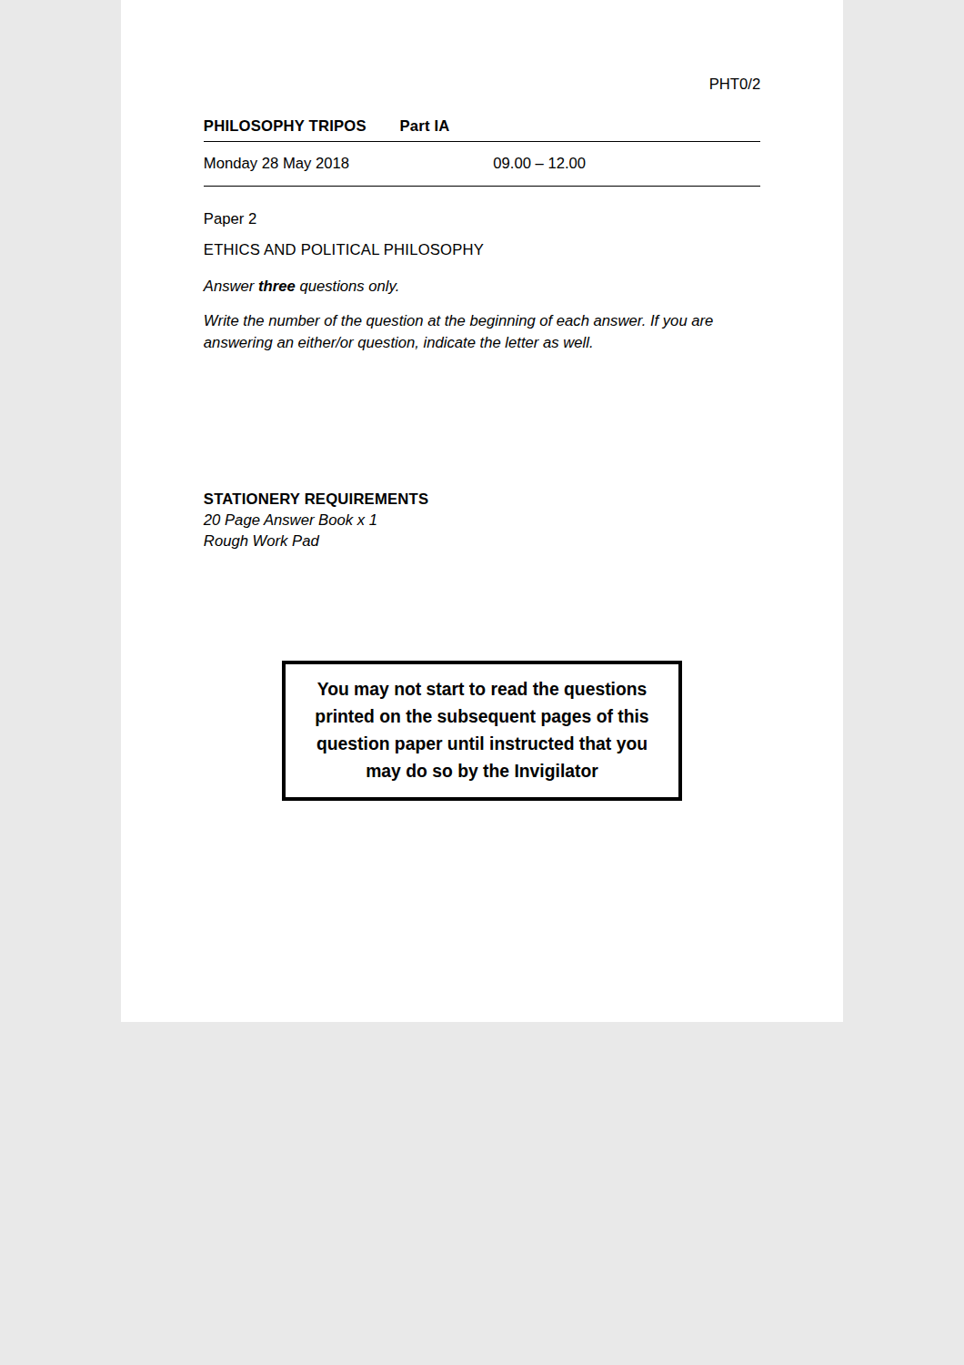PHT0/2
PHILOSOPHY TRIPOSPart IA
Monday 28 May 2018 09.00 – 12.00
Paper 2
ETHICS AND POLITICAL PHILOSOPHY
Answer three questions only.
Write the number of the question at the beginning of each answer. If you are answering an either/or question, indicate the letter as well.
STATIONERY REQUIREMENTS
20 Page Answer Book x 1
Rough Work Pad
You may not start to read the questions printed on the subsequent pages of this question paper until instructed that you may do so by the Invigilator